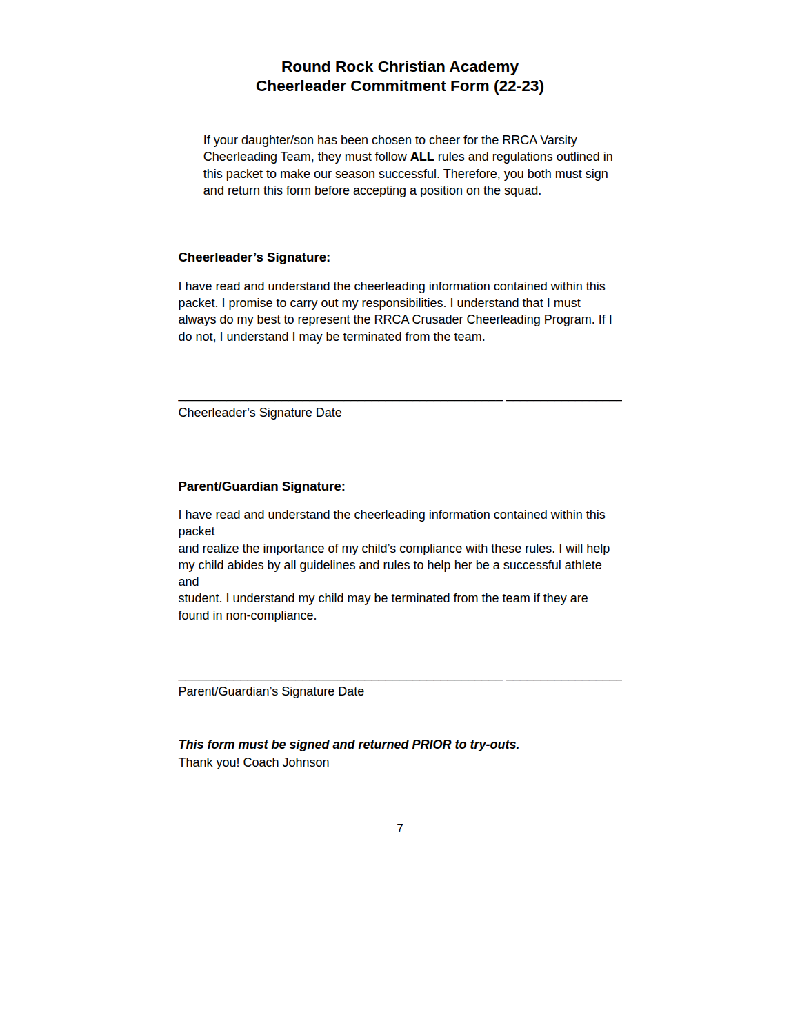Round Rock Christian Academy
Cheerleader Commitment Form (22-23)
If your daughter/son has been chosen to cheer for the RRCA Varsity Cheerleading Team, they must follow ALL rules and regulations outlined in this packet to make our season successful. Therefore, you both must sign and return this form before accepting a position on the squad.
Cheerleader’s Signature:
I have read and understand the cheerleading information contained within this packet. I promise to carry out my responsibilities. I understand that I must always do my best to represent the RRCA Crusader Cheerleading Program. If I do not, I understand I may be terminated from the team.
_______________________________________________ _____________________
Cheerleader’s Signature Date
Parent/Guardian Signature:
I have read and understand the cheerleading information contained within this packet
and realize the importance of my child’s compliance with these rules. I will help
my child abides by all guidelines and rules to help her be a successful athlete and
student. I understand my child may be terminated from the team if they are found in non-compliance.
_______________________________________________ _____________________
Parent/Guardian’s Signature Date
This form must be signed and returned PRIOR to try-outs.
Thank you! Coach Johnson
7